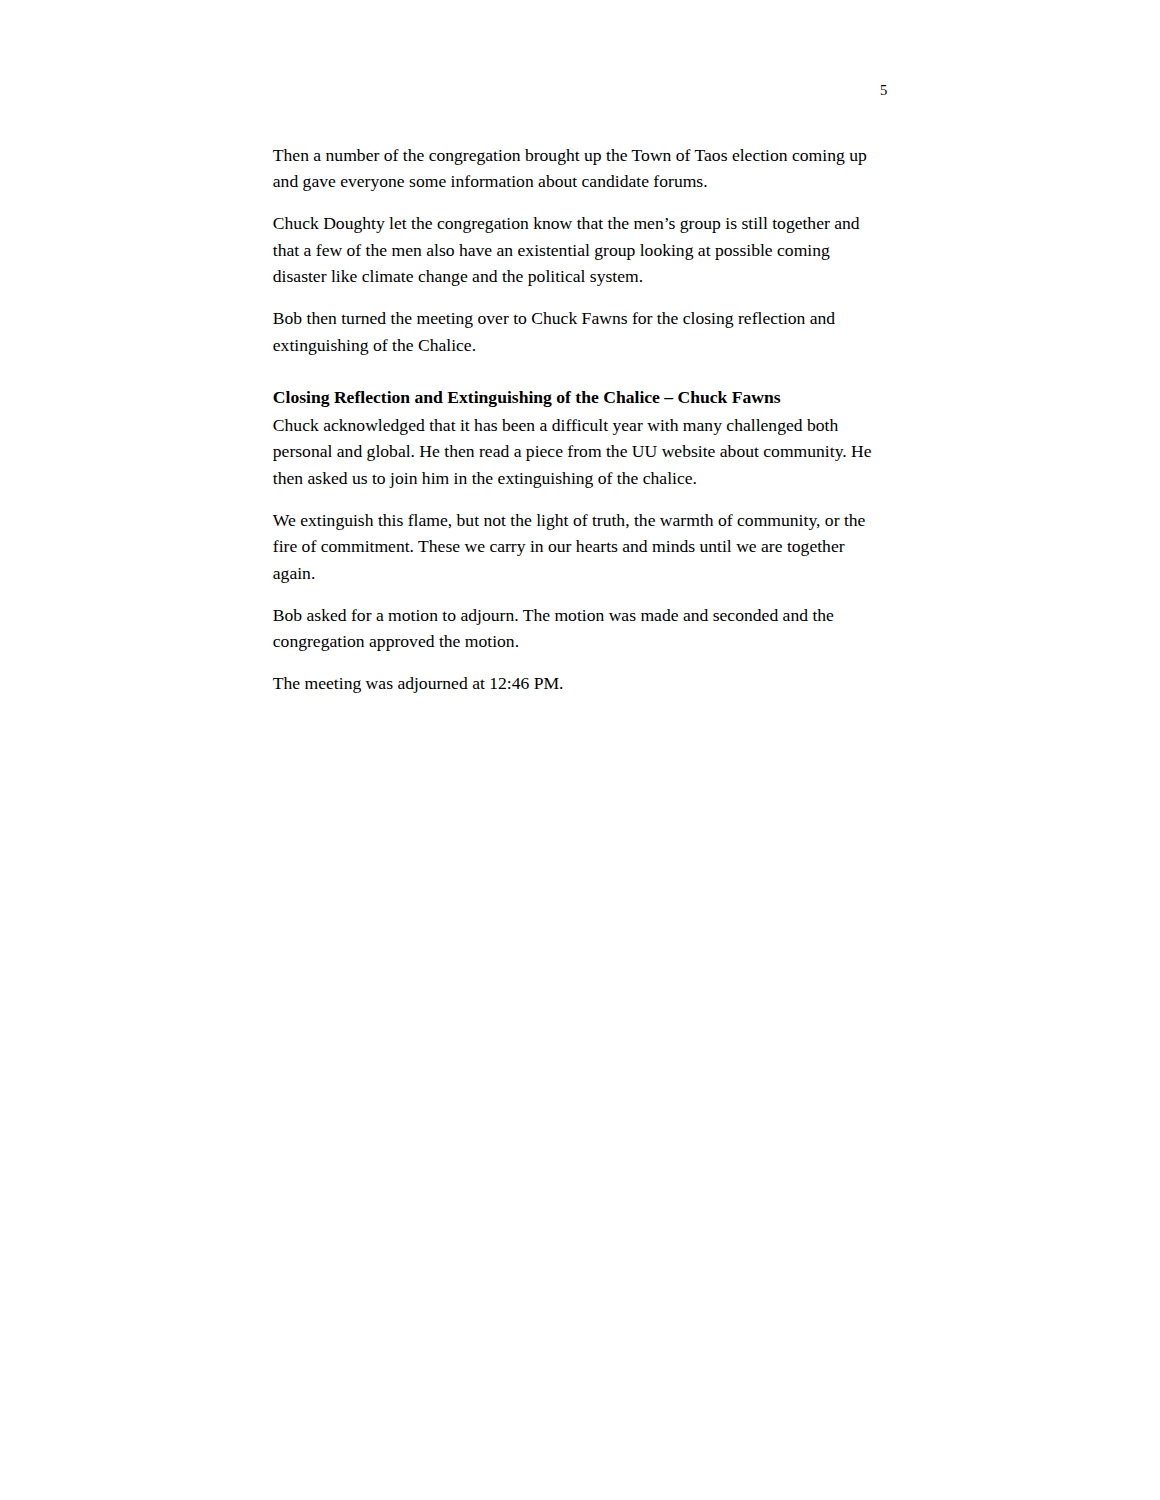5
Then a number of the congregation brought up the Town of Taos election coming up and gave everyone some information about candidate forums.
Chuck Doughty let the congregation know that the men’s group is still together and that a few of the men also have an existential group looking at possible coming disaster like climate change and the political system.
Bob then turned the meeting over to Chuck Fawns for the closing reflection and extinguishing of the Chalice.
Closing Reflection and Extinguishing of the Chalice – Chuck Fawns
Chuck acknowledged that it has been a difficult year with many challenged both personal and global. He then read a piece from the UU website about community. He then asked us to join him in the extinguishing of the chalice.
We extinguish this flame, but not the light of truth, the warmth of community, or the fire of commitment. These we carry in our hearts and minds until we are together again.
Bob asked for a motion to adjourn. The motion was made and seconded and the congregation approved the motion.
The meeting was adjourned at 12:46 PM.